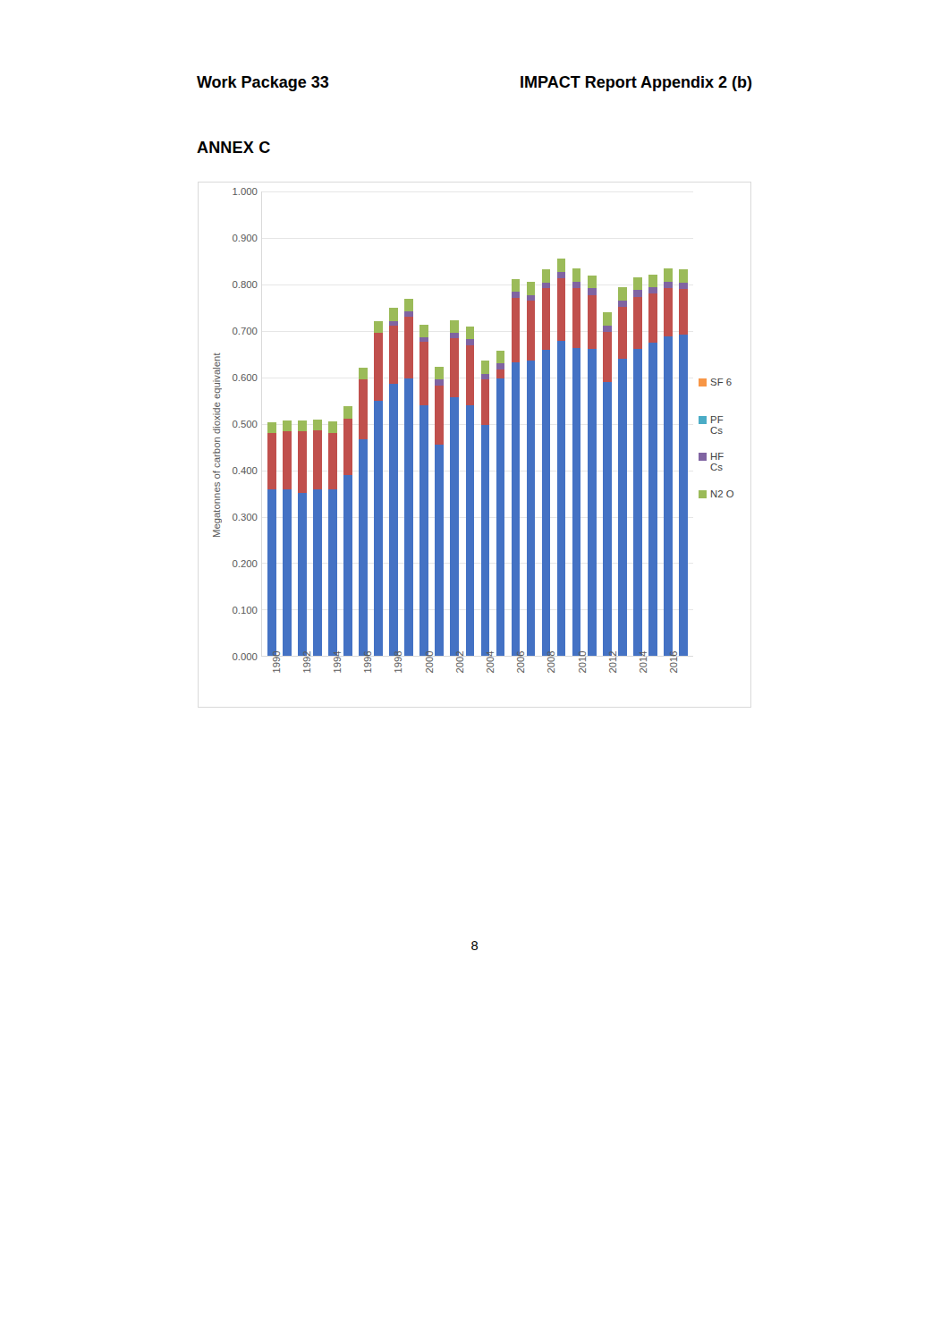Work Package 33
IMPACT Report Appendix 2 (b)
ANNEX C
Megatonnes of carbon dioxide equivalent
1.000 0.900 0.800 0.700 0.600 0.500 0.400 0.300 0.200 0.100 0.000
SF 6
PF Cs
HF Cs
N2 O
1990
1992
1994
1996
1998
2000
2002
2004
2006
2008
2010
2012
2014
2016
8